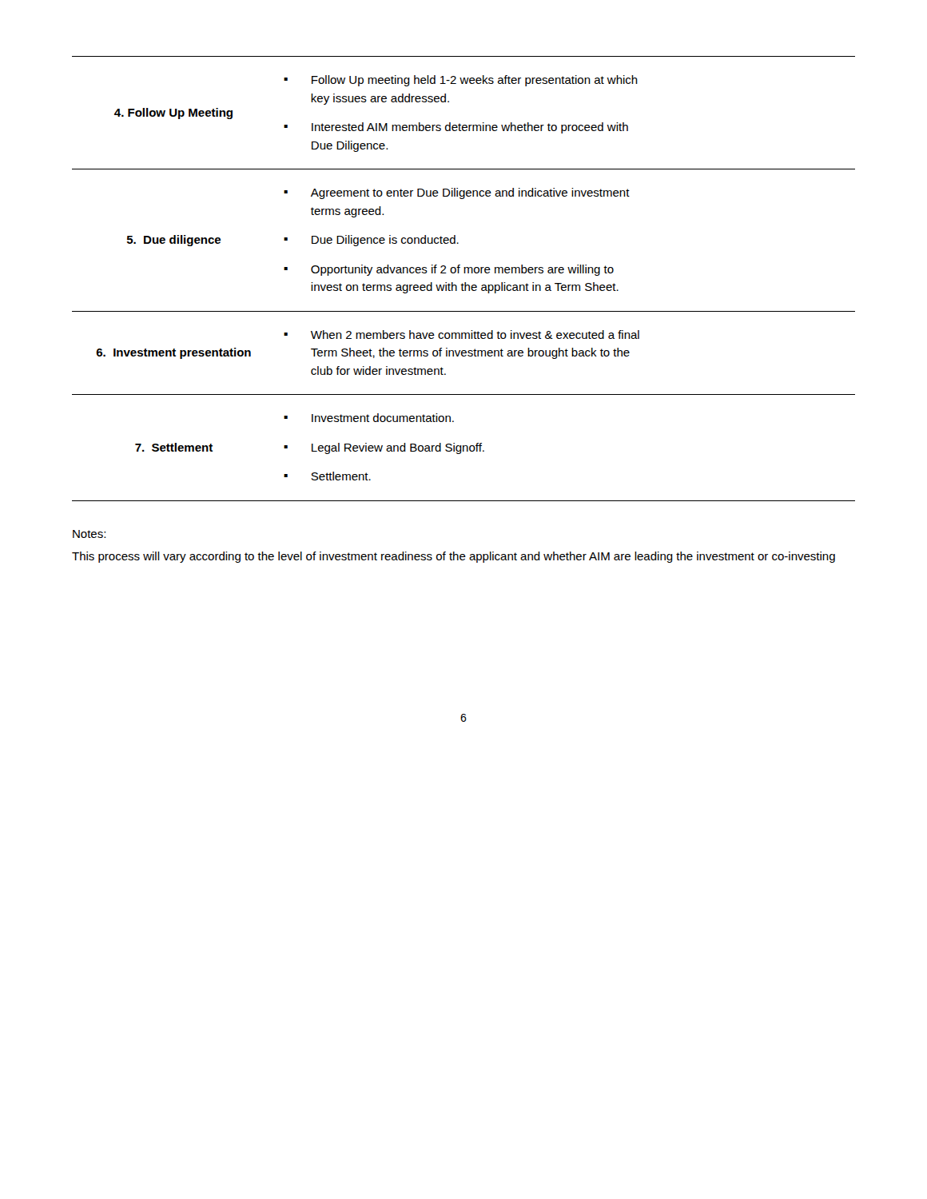| 4. Follow Up Meeting | Follow Up meeting held 1-2 weeks after presentation at which key issues are addressed. Interested AIM members determine whether to proceed with Due Diligence. |
| 5. Due diligence | Agreement to enter Due Diligence and indicative investment terms agreed. Due Diligence is conducted. Opportunity advances if 2 of more members are willing to invest on terms agreed with the applicant in a Term Sheet. |
| 6. Investment presentation | When 2 members have committed to invest & executed a final Term Sheet, the terms of investment are brought back to the club for wider investment. |
| 7. Settlement | Investment documentation. Legal Review and Board Signoff. Settlement. |
Notes:
This process will vary according to the level of investment readiness of the applicant and whether AIM are leading the investment or co-investing
6